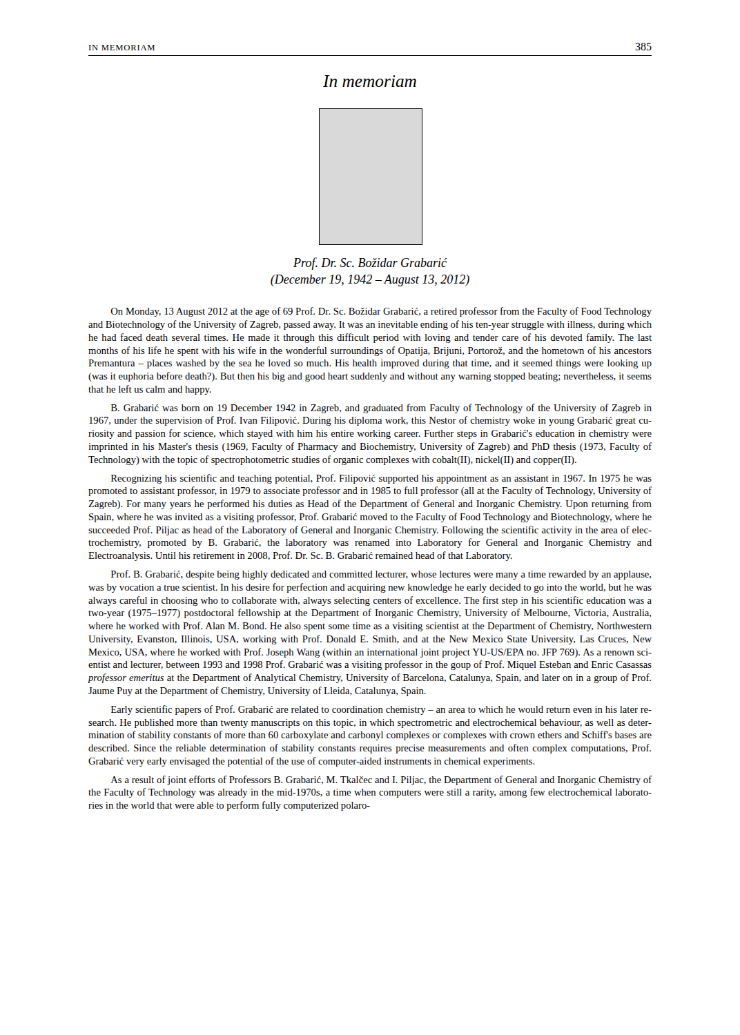IN MEMORIAM 385
In memoriam
Prof. Dr. Sc. Božidar Grabarić
(December 19, 1942 – August 13, 2012)
On Monday, 13 August 2012 at the age of 69 Prof. Dr. Sc. Božidar Grabarić, a retired professor from the Faculty of Food Technology and Biotechnology of the University of Zagreb, passed away. It was an inevitable ending of his ten-year struggle with illness, during which he had faced death several times. He made it through this difficult period with loving and tender care of his devoted family. The last months of his life he spent with his wife in the wonderful surroundings of Opatija, Brijuni, Portorož, and the hometown of his ancestors Premantura – places washed by the sea he loved so much. His health improved during that time, and it seemed things were looking up (was it euphoria before death?). But then his big and good heart suddenly and without any warning stopped beating; nevertheless, it seems that he left us calm and happy.
B. Grabarić was born on 19 December 1942 in Zagreb, and graduated from Faculty of Technology of the University of Zagreb in 1967, under the supervision of Prof. Ivan Filipović. During his diploma work, this Nestor of chemistry woke in young Grabarić great curiosity and passion for science, which stayed with him his entire working career. Further steps in Grabarić's education in chemistry were imprinted in his Master's thesis (1969, Faculty of Pharmacy and Biochemistry, University of Zagreb) and PhD thesis (1973, Faculty of Technology) with the topic of spectrophotometric studies of organic complexes with cobalt(II), nickel(II) and copper(II).
Recognizing his scientific and teaching potential, Prof. Filipović supported his appointment as an assistant in 1967. In 1975 he was promoted to assistant professor, in 1979 to associate professor and in 1985 to full professor (all at the Faculty of Technology, University of Zagreb). For many years he performed his duties as Head of the Department of General and Inorganic Chemistry. Upon returning from Spain, where he was invited as a visiting professor, Prof. Grabarić moved to the Faculty of Food Technology and Biotechnology, where he succeeded Prof. Piljac as head of the Laboratory of General and Inorganic Chemistry. Following the scientific activity in the area of electrochemistry, promoted by B. Grabarić, the laboratory was renamed into Laboratory for General and Inorganic Chemistry and Electroanalysis. Until his retirement in 2008, Prof. Dr. Sc. B. Grabarić remained head of that Laboratory.
Prof. B. Grabarić, despite being highly dedicated and committed lecturer, whose lectures were many a time rewarded by an applause, was by vocation a true scientist. In his desire for perfection and acquiring new knowledge he early decided to go into the world, but he was always careful in choosing who to collaborate with, always selecting centers of excellence. The first step in his scientific education was a two-year (1975–1977) postdoctoral fellowship at the Department of Inorganic Chemistry, University of Melbourne, Victoria, Australia, where he worked with Prof. Alan M. Bond. He also spent some time as a visiting scientist at the Department of Chemistry, Northwestern University, Evanston, Illinois, USA, working with Prof. Donald E. Smith, and at the New Mexico State University, Las Cruces, New Mexico, USA, where he worked with Prof. Joseph Wang (within an international joint project YU-US/EPA no. JFP 769). As a renown scientist and lecturer, between 1993 and 1998 Prof. Grabarić was a visiting professor in the goup of Prof. Miquel Esteban and Enric Casassas professor emeritus at the Department of Analytical Chemistry, University of Barcelona, Catalunya, Spain, and later on in a group of Prof. Jaume Puy at the Department of Chemistry, University of Lleida, Catalunya, Spain.
Early scientific papers of Prof. Grabarić are related to coordination chemistry – an area to which he would return even in his later research. He published more than twenty manuscripts on this topic, in which spectrometric and electrochemical behaviour, as well as determination of stability constants of more than 60 carboxylate and carbonyl complexes or complexes with crown ethers and Schiff's bases are described. Since the reliable determination of stability constants requires precise measurements and often complex computations, Prof. Grabarić very early envisaged the potential of the use of computer-aided instruments in chemical experiments.
As a result of joint efforts of Professors B. Grabarić, M. Tkalčec and I. Piljac, the Department of General and Inorganic Chemistry of the Faculty of Technology was already in the mid-1970s, a time when computers were still a rarity, among few electrochemical laboratories in the world that were able to perform fully computerized polaro-